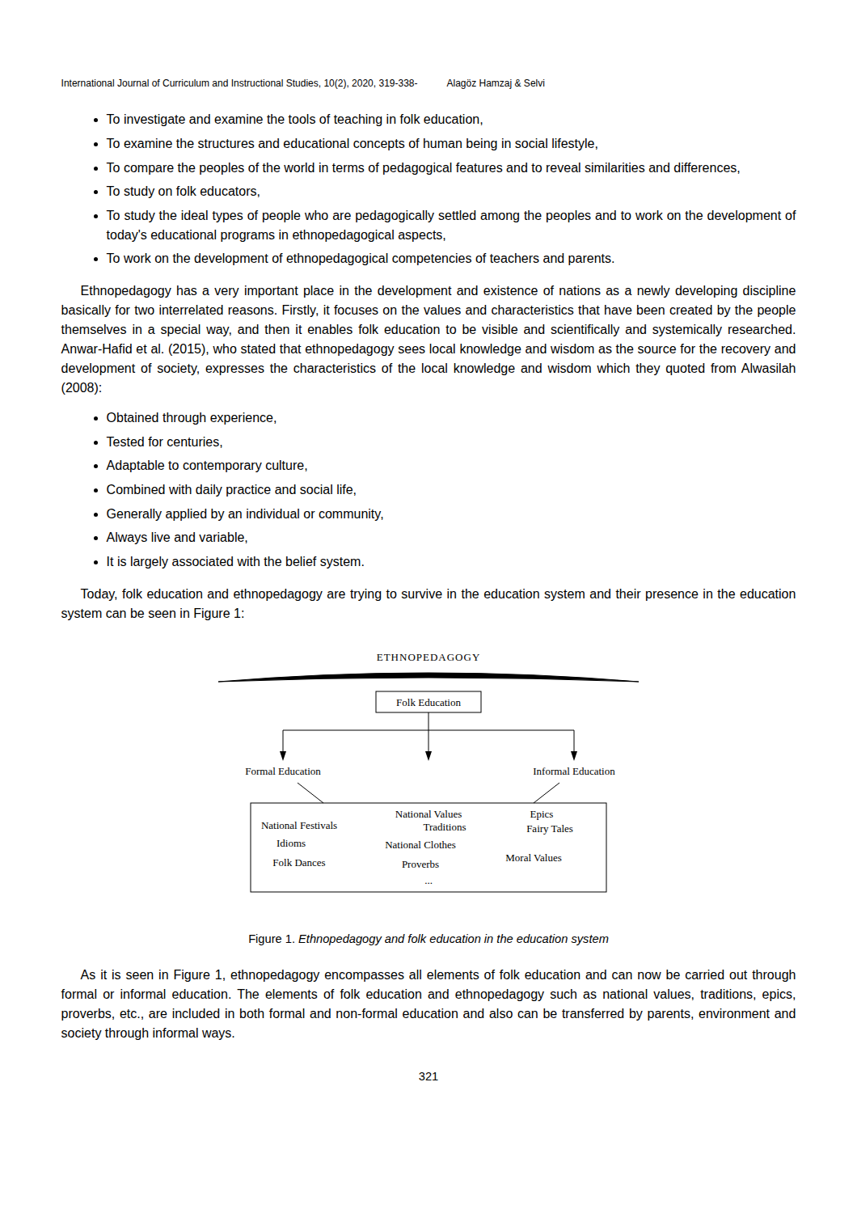International Journal of Curriculum and Instructional Studies, 10(2), 2020, 319-338- Alagöz Hamzaj & Selvi
To investigate and examine the tools of teaching in folk education,
To examine the structures and educational concepts of human being in social lifestyle,
To compare the peoples of the world in terms of pedagogical features and to reveal similarities and differences,
To study on folk educators,
To study the ideal types of people who are pedagogically settled among the peoples and to work on the development of today's educational programs in ethnopedagogical aspects,
To work on the development of ethnopedagogical competencies of teachers and parents.
Ethnopedagogy has a very important place in the development and existence of nations as a newly developing discipline basically for two interrelated reasons. Firstly, it focuses on the values and characteristics that have been created by the people themselves in a special way, and then it enables folk education to be visible and scientifically and systemically researched. Anwar-Hafid et al. (2015), who stated that ethnopedagogy sees local knowledge and wisdom as the source for the recovery and development of society, expresses the characteristics of the local knowledge and wisdom which they quoted from Alwasilah (2008):
Obtained through experience,
Tested for centuries,
Adaptable to contemporary culture,
Combined with daily practice and social life,
Generally applied by an individual or community,
Always live and variable,
It is largely associated with the belief system.
Today, folk education and ethnopedagogy are trying to survive in the education system and their presence in the education system can be seen in Figure 1:
ETHNOPEDAGOGY Folk Education Formal Education Informal Education National Values National Festivals Epics Traditions Fairy Tales Idioms National Clothes Folk Dances Proverbs Moral Values ...
Figure 1. Ethnopedagogy and folk education in the education system
As it is seen in Figure 1, ethnopedagogy encompasses all elements of folk education and can now be carried out through formal or informal education. The elements of folk education and ethnopedagogy such as national values, traditions, epics, proverbs, etc., are included in both formal and non-formal education and also can be transferred by parents, environment and society through informal ways.
321